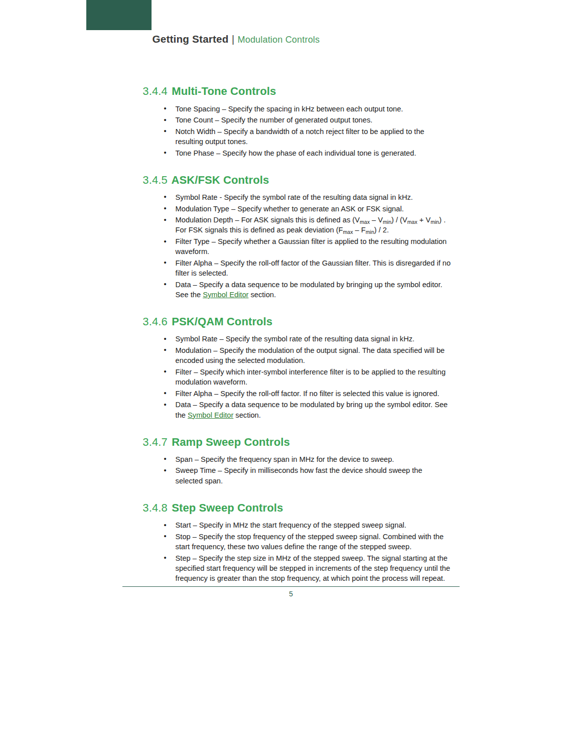Getting Started | Modulation Controls
3.4.4 Multi-Tone Controls
Tone Spacing – Specify the spacing in kHz between each output tone.
Tone Count – Specify the number of generated output tones.
Notch Width – Specify a bandwidth of a notch reject filter to be applied to the resulting output tones.
Tone Phase – Specify how the phase of each individual tone is generated.
3.4.5 ASK/FSK Controls
Symbol Rate - Specify the symbol rate of the resulting data signal in kHz.
Modulation Type – Specify whether to generate an ASK or FSK signal.
Modulation Depth – For ASK signals this is defined as (Vmax – Vmin) / (Vmax + Vmin) . For FSK signals this is defined as peak deviation (Fmax – Fmin) / 2.
Filter Type – Specify whether a Gaussian filter is applied to the resulting modulation waveform.
Filter Alpha – Specify the roll-off factor of the Gaussian filter. This is disregarded if no filter is selected.
Data – Specify a data sequence to be modulated by bringing up the symbol editor. See the Symbol Editor section.
3.4.6 PSK/QAM Controls
Symbol Rate – Specify the symbol rate of the resulting data signal in kHz.
Modulation – Specify the modulation of the output signal. The data specified will be encoded using the selected modulation.
Filter – Specify which inter-symbol interference filter is to be applied to the resulting modulation waveform.
Filter Alpha – Specify the roll-off factor. If no filter is selected this value is ignored.
Data – Specify a data sequence to be modulated by bring up the symbol editor. See the Symbol Editor section.
3.4.7 Ramp Sweep Controls
Span – Specify the frequency span in MHz for the device to sweep.
Sweep Time – Specify in milliseconds how fast the device should sweep the selected span.
3.4.8 Step Sweep Controls
Start – Specify in MHz the start frequency of the stepped sweep signal.
Stop – Specify the stop frequency of the stepped sweep signal. Combined with the start frequency, these two values define the range of the stepped sweep.
Step – Specify the step size in MHz of the stepped sweep. The signal starting at the specified start frequency will be stepped in increments of the step frequency until the frequency is greater than the stop frequency, at which point the process will repeat.
5